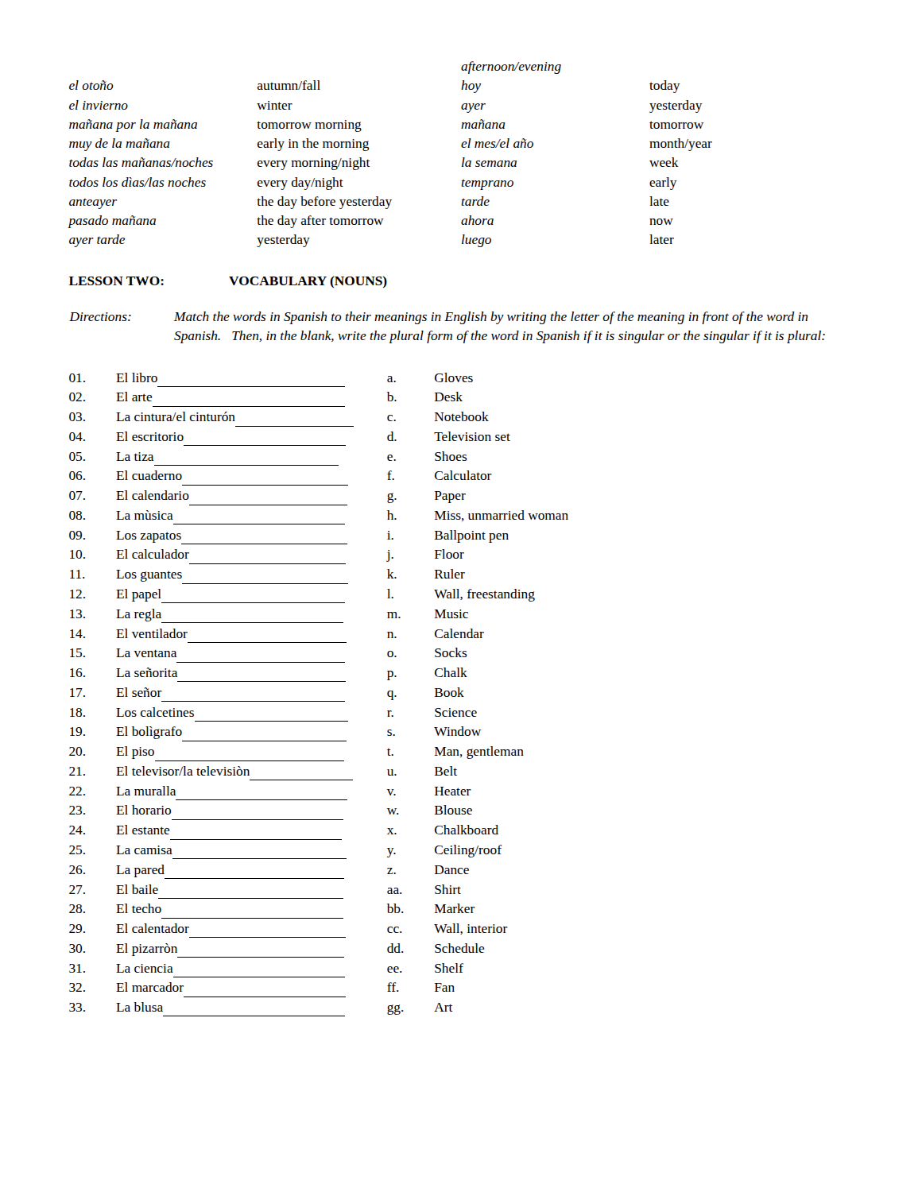| | | afternoon/evening | |
| el otoño | autumn/fall | hoy | today |
| el invierno | winter | ayer | yesterday |
| mañana por la mañana | tomorrow morning | mañana | tomorrow |
| muy de la mañana | early in the morning | el mes/el año | month/year |
| todas las mañanas/noches | every morning/night | la semana | week |
| todos los dìas/las noches | every day/night | temprano | early |
| anteayer | the day before yesterday | tarde | late |
| pasado mañana | the day after tomorrow | ahora | now |
| ayer tarde | yesterday | luego | later |
LESSON TWO: VOCABULARY (NOUNS)
| Directions: | Match the words in Spanish to their meanings in English by writing the letter of the meaning in front of the word in Spanish. Then, in the blank, write the plural form of the word in Spanish if it is singular or the singular if it is plural: |
| 01. | El libro | a. | Gloves |
| 02. | El arte | b. | Desk |
| 03. | La cintura/el cinturón | c. | Notebook |
| 04. | El escritorio | d. | Television set |
| 05. | La tiza | e. | Shoes |
| 06. | El cuaderno | f. | Calculator |
| 07. | El calendario | g. | Paper |
| 08. | La mùsica | h. | Miss, unmarried woman |
| 09. | Los zapatos | i. | Ballpoint pen |
| 10. | El calculador | j. | Floor |
| 11. | Los guantes | k. | Ruler |
| 12. | El papel | l. | Wall, freestanding |
| 13. | La regla | m. | Music |
| 14. | El ventilador | n. | Calendar |
| 15. | La ventana | o. | Socks |
| 16. | La señorita | p. | Chalk |
| 17. | El señor | q. | Book |
| 18. | Los calcetines | r. | Science |
| 19. | El bolìgrafo | s. | Window |
| 20. | El piso | t. | Man, gentleman |
| 21. | El televisor/la televisiòn | u. | Belt |
| 22. | La muralla | v. | Heater |
| 23. | El horario | w. | Blouse |
| 24. | El estante | x. | Chalkboard |
| 25. | La camisa | y. | Ceiling/roof |
| 26. | La pared | z. | Dance |
| 27. | El baile | aa. | Shirt |
| 28. | El techo | bb. | Marker |
| 29. | El calentador | cc. | Wall, interior |
| 30. | El pizarròn | dd. | Schedule |
| 31. | La ciencia | ee. | Shelf |
| 32. | El marcador | ff. | Fan |
| 33. | La blusa | gg. | Art |